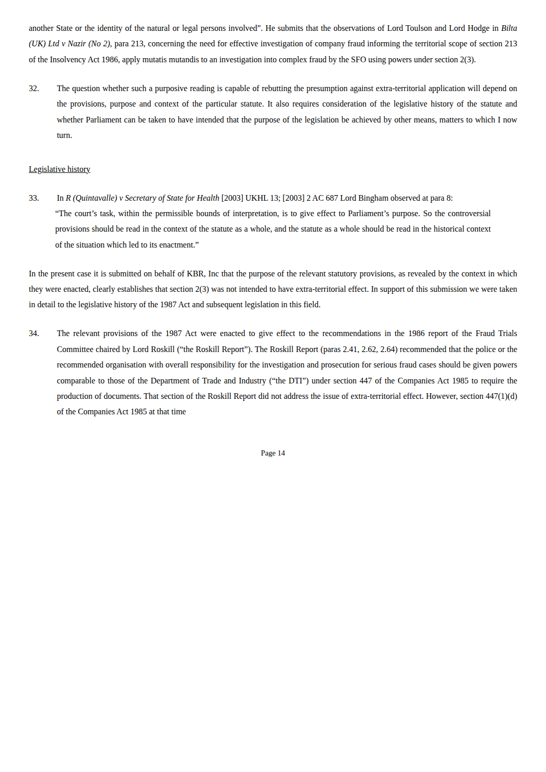another State or the identity of the natural or legal persons involved”. He submits that the observations of Lord Toulson and Lord Hodge in Bilta (UK) Ltd v Nazir (No 2), para 213, concerning the need for effective investigation of company fraud informing the territorial scope of section 213 of the Insolvency Act 1986, apply mutatis mutandis to an investigation into complex fraud by the SFO using powers under section 2(3).
32.
The question whether such a purposive reading is capable of rebutting the presumption against extra-territorial application will depend on the provisions, purpose and context of the particular statute. It also requires consideration of the legislative history of the statute and whether Parliament can be taken to have intended that the purpose of the legislation be achieved by other means, matters to which I now turn.
Legislative history
33.
In R (Quintavalle) v Secretary of State for Health [2003] UKHL 13; [2003] 2 AC 687 Lord Bingham observed at para 8:
“The court’s task, within the permissible bounds of interpretation, is to give effect to Parliament’s purpose. So the controversial provisions should be read in the context of the statute as a whole, and the statute as a whole should be read in the historical context of the situation which led to its enactment.”
In the present case it is submitted on behalf of KBR, Inc that the purpose of the relevant statutory provisions, as revealed by the context in which they were enacted, clearly establishes that section 2(3) was not intended to have extra-territorial effect. In support of this submission we were taken in detail to the legislative history of the 1987 Act and subsequent legislation in this field.
34.
The relevant provisions of the 1987 Act were enacted to give effect to the recommendations in the 1986 report of the Fraud Trials Committee chaired by Lord Roskill (“the Roskill Report”). The Roskill Report (paras 2.41, 2.62, 2.64) recommended that the police or the recommended organisation with overall responsibility for the investigation and prosecution for serious fraud cases should be given powers comparable to those of the Department of Trade and Industry (“the DTI”) under section 447 of the Companies Act 1985 to require the production of documents. That section of the Roskill Report did not address the issue of extra-territorial effect. However, section 447(1)(d) of the Companies Act 1985 at that time
Page 14